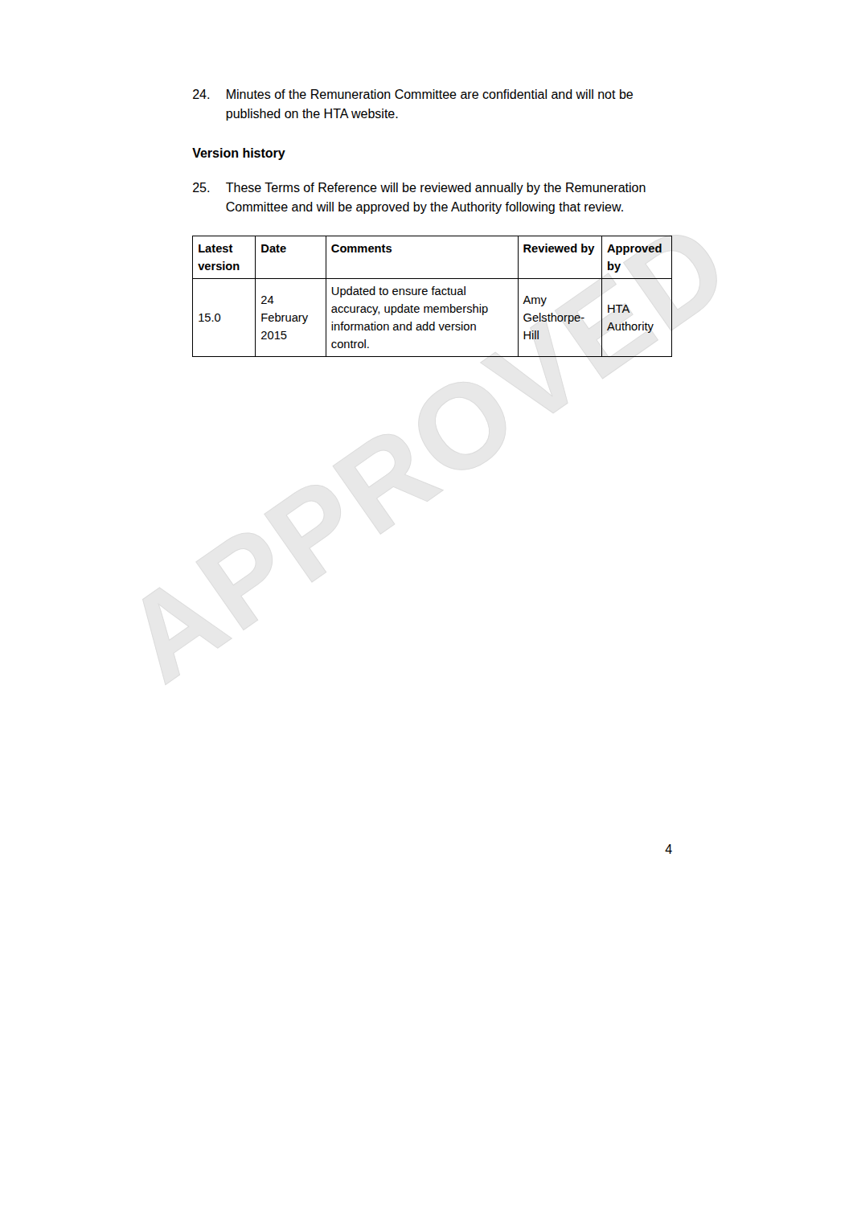APPROVED
24. Minutes of the Remuneration Committee are confidential and will not be published on the HTA website.
Version history
25. These Terms of Reference will be reviewed annually by the Remuneration Committee and will be approved by the Authority following that review.
| Latest version | Date | Comments | Reviewed by | Approved by |
| --- | --- | --- | --- | --- |
| 15.0 | 24 February 2015 | Updated to ensure factual accuracy, update membership information and add version control. | Amy Gelsthorpe-Hill | HTA Authority |
4